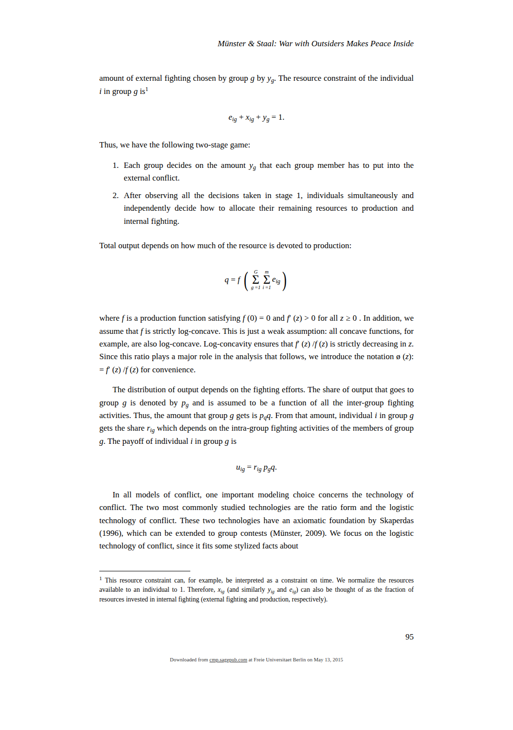Münster & Staal: War with Outsiders Makes Peace Inside
amount of external fighting chosen by group g by yg. The resource constraint of the individual i in group g is1
eig + xig + yg = 1.
Thus, we have the following two-stage game:
Each group decides on the amount yg that each group member has to put into the external conflict.
After observing all the decisions taken in stage 1, individuals simultaneously and independently decide how to allocate their remaining resources to production and internal fighting.
Total output depends on how much of the resource is devoted to production:
q = f (GΣg =1 mΣi =1 eig)
where f is a production function satisfying f (0) = 0 and f′ (z) > 0 for all z ≥ 0 . In addition, we assume that f is strictly log-concave. This is just a weak assumption: all concave functions, for example, are also log-concave. Log-concavity ensures that f′ (z) /f (z) is strictly decreasing in z. Since this ratio plays a major role in the analysis that follows, we introduce the notation ø (z): = f′ (z) /f (z) for convenience.
The distribution of output depends on the fighting efforts. The share of output that goes to group g is denoted by pg and is assumed to be a function of all the inter-group fighting activities. Thus, the amount that group g gets is pqq. From that amount, individual i in group g gets the share rig which depends on the intra-group fighting activities of the members of group g. The payoff of individual i in group g is
uig = rig pgq.
In all models of conflict, one important modeling choice concerns the technology of conflict. The two most commonly studied technologies are the ratio form and the logistic technology of conflict. These two technologies have an axiomatic foundation by Skaperdas (1996), which can be extended to group contests (Münster, 2009). We focus on the logistic technology of conflict, since it fits some stylized facts about
1 This resource constraint can, for example, be interpreted as a constraint on time. We normalize the resources available to an individual to 1. Therefore, xig (and similarly yig and eig) can also be thought of as the fraction of resources invested in internal fighting (external fighting and production, respectively).
95
Downloaded from cmp.sagepub.com at Freie Universitaet Berlin on May 13, 2015